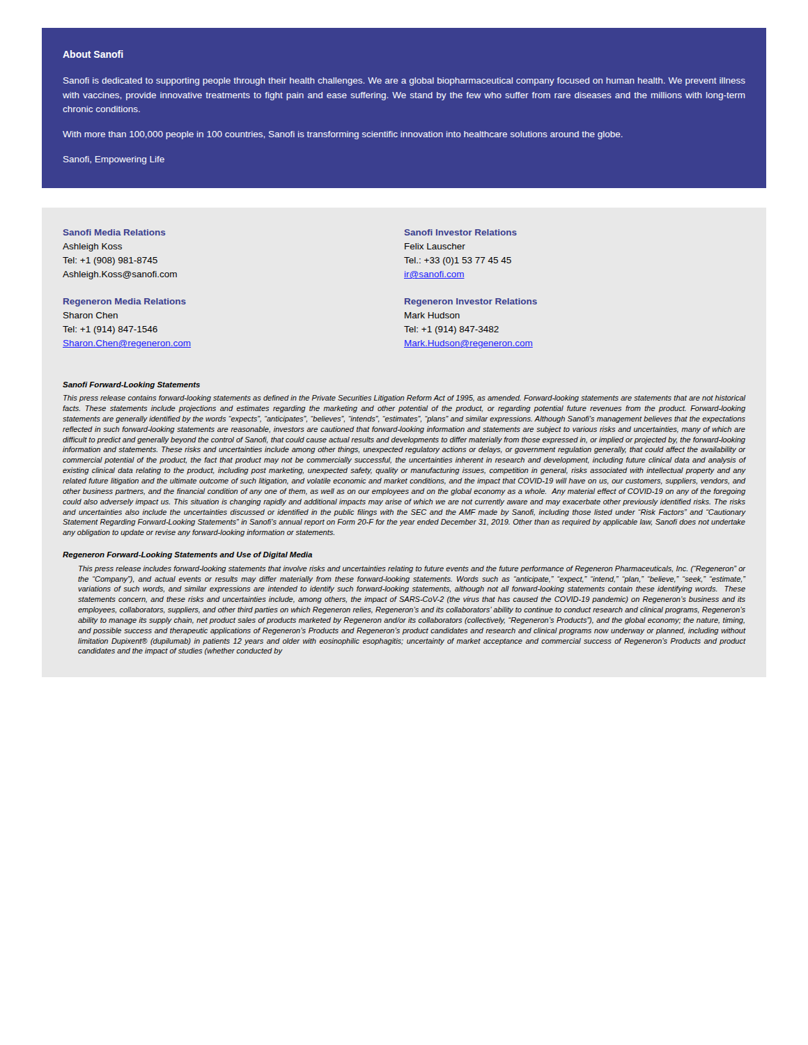About Sanofi
Sanofi is dedicated to supporting people through their health challenges. We are a global biopharmaceutical company focused on human health. We prevent illness with vaccines, provide innovative treatments to fight pain and ease suffering. We stand by the few who suffer from rare diseases and the millions with long-term chronic conditions.
With more than 100,000 people in 100 countries, Sanofi is transforming scientific innovation into healthcare solutions around the globe.
Sanofi, Empowering Life
| Sanofi Media Relations Ashleigh Koss Tel: +1 (908) 981-8745 Ashleigh.Koss@sanofi.com | Sanofi Investor Relations Felix Lauscher Tel.: +33 (0)1 53 77 45 45 ir@sanofi.com |
| Regeneron Media Relations Sharon Chen Tel: +1 (914) 847-1546 Sharon.Chen@regeneron.com | Regeneron Investor Relations Mark Hudson Tel: +1 (914) 847-3482 Mark.Hudson@regeneron.com |
Sanofi Forward-Looking Statements
This press release contains forward-looking statements as defined in the Private Securities Litigation Reform Act of 1995, as amended. Forward-looking statements are statements that are not historical facts. These statements include projections and estimates regarding the marketing and other potential of the product, or regarding potential future revenues from the product. Forward-looking statements are generally identified by the words “expects”, “anticipates”, “believes”, “intends”, “estimates”, “plans” and similar expressions. Although Sanofi’s management believes that the expectations reflected in such forward-looking statements are reasonable, investors are cautioned that forward-looking information and statements are subject to various risks and uncertainties, many of which are difficult to predict and generally beyond the control of Sanofi, that could cause actual results and developments to differ materially from those expressed in, or implied or projected by, the forward-looking information and statements. These risks and uncertainties include among other things, unexpected regulatory actions or delays, or government regulation generally, that could affect the availability or commercial potential of the product, the fact that product may not be commercially successful, the uncertainties inherent in research and development, including future clinical data and analysis of existing clinical data relating to the product, including post marketing, unexpected safety, quality or manufacturing issues, competition in general, risks associated with intellectual property and any related future litigation and the ultimate outcome of such litigation, and volatile economic and market conditions, and the impact that COVID-19 will have on us, our customers, suppliers, vendors, and other business partners, and the financial condition of any one of them, as well as on our employees and on the global economy as a whole. Any material effect of COVID-19 on any of the foregoing could also adversely impact us. This situation is changing rapidly and additional impacts may arise of which we are not currently aware and may exacerbate other previously identified risks. The risks and uncertainties also include the uncertainties discussed or identified in the public filings with the SEC and the AMF made by Sanofi, including those listed under “Risk Factors” and “Cautionary Statement Regarding Forward-Looking Statements” in Sanofi’s annual report on Form 20-F for the year ended December 31, 2019. Other than as required by applicable law, Sanofi does not undertake any obligation to update or revise any forward-looking information or statements.
Regeneron Forward-Looking Statements and Use of Digital Media
This press release includes forward-looking statements that involve risks and uncertainties relating to future events and the future performance of Regeneron Pharmaceuticals, Inc. (“Regeneron” or the “Company”), and actual events or results may differ materially from these forward-looking statements. Words such as “anticipate,” “expect,” “intend,” “plan,” “believe,” “seek,” “estimate,” variations of such words, and similar expressions are intended to identify such forward-looking statements, although not all forward-looking statements contain these identifying words. These statements concern, and these risks and uncertainties include, among others, the impact of SARS-CoV-2 (the virus that has caused the COVID-19 pandemic) on Regeneron’s business and its employees, collaborators, suppliers, and other third parties on which Regeneron relies, Regeneron’s and its collaborators’ ability to continue to conduct research and clinical programs, Regeneron’s ability to manage its supply chain, net product sales of products marketed by Regeneron and/or its collaborators (collectively, “Regeneron’s Products”), and the global economy; the nature, timing, and possible success and therapeutic applications of Regeneron’s Products and Regeneron’s product candidates and research and clinical programs now underway or planned, including without limitation Dupixent® (dupilumab) in patients 12 years and older with eosinophilic esophagitis; uncertainty of market acceptance and commercial success of Regeneron’s Products and product candidates and the impact of studies (whether conducted by